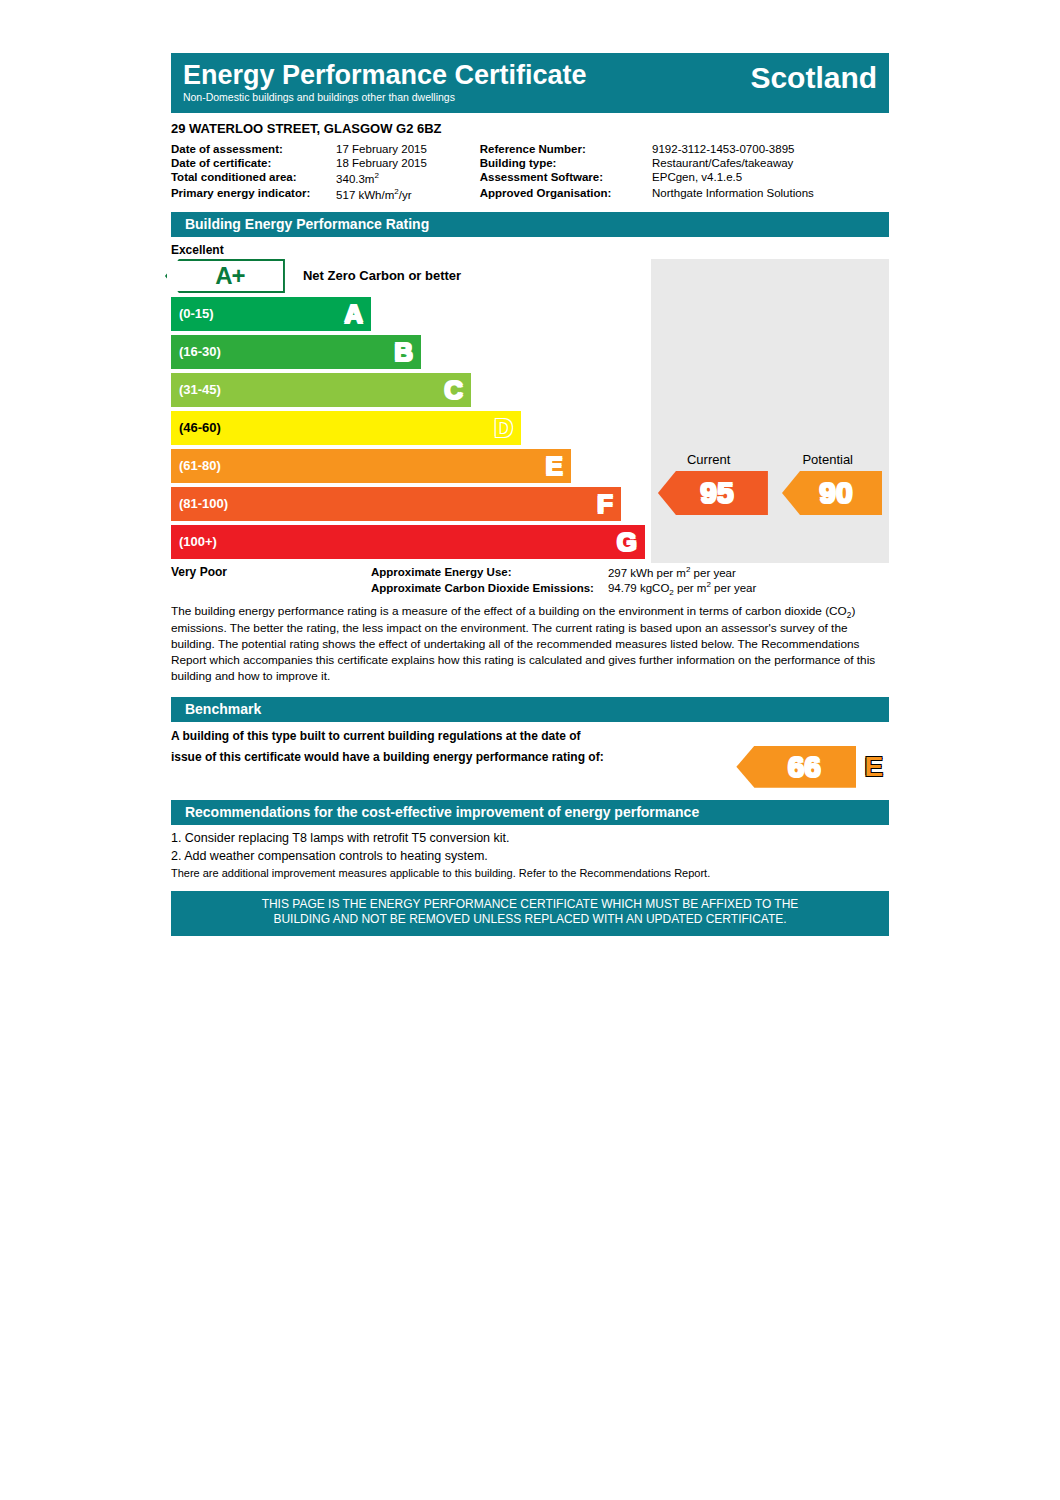Energy Performance Certificate
Non-Domestic buildings and buildings other than dwellings
Scotland
29 WATERLOO STREET, GLASGOW G2 6BZ
| Date of assessment: | 17 February 2015 | Reference Number: | 9192-3112-1453-0700-3895 |
| Date of certificate: | 18 February 2015 | Building type: | Restaurant/Cafes/takeaway |
| Total conditioned area: | 340.3m 2 | Assessment Software: | EPCgen, v4.1.e.5 |
| Primary energy indicator: | 517 kWh/m 2 /yr | Approved Organisation: | Northgate Information Solutions |
Building Energy Performance Rating
Excellent
A+
Net Zero Carbon or better
(0-15) A
(16-30) B
(31-45) C
(46-60) D
(61-80) E
(81-100) F
(100+) G
Current
Potential
95
90
Very Poor
| Approximate Energy Use: | 297 kWh per m 2 per year |
| Approximate Carbon Dioxide Emissions: | 94.79 kgCO 2 per m 2 per year |
The building energy performance rating is a measure of the effect of a building on the environment in terms of carbon dioxide (CO2) emissions. The better the rating, the less impact on the environment. The current rating is based upon an assessor's survey of the building. The potential rating shows the effect of undertaking all of the recommended measures listed below. The Recommendations Report which accompanies this certificate explains how this rating is calculated and gives further information on the performance of this building and how to improve it.
Benchmark
A building of this type built to current building regulations at the date of
issue of this certificate would have a building energy performance rating of:
66
E
Recommendations for the cost-effective improvement of energy performance
1. Consider replacing T8 lamps with retrofit T5 conversion kit.
2. Add weather compensation controls to heating system.
There are additional improvement measures applicable to this building. Refer to the Recommendations Report.
THIS PAGE IS THE ENERGY PERFORMANCE CERTIFICATE WHICH MUST BE AFFIXED TO THE
BUILDING AND NOT BE REMOVED UNLESS REPLACED WITH AN UPDATED CERTIFICATE.